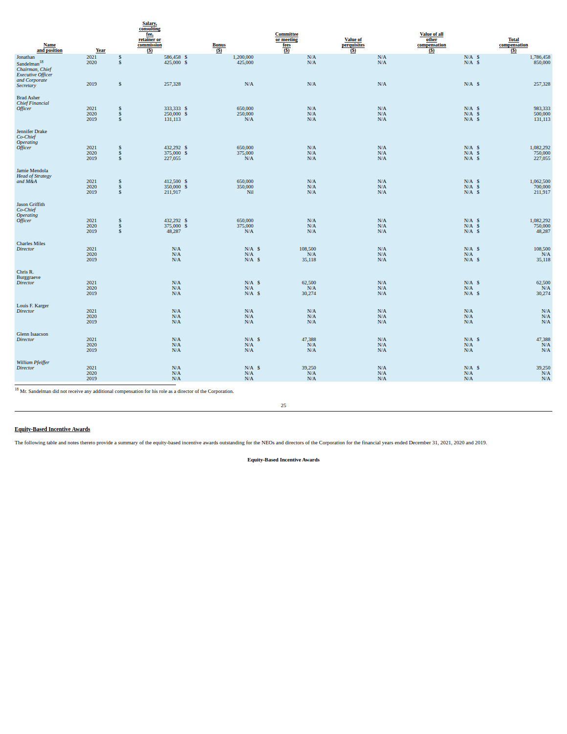| Name and position | Year | Salary, consulting fee, retainer or commission ($) | Bonus ($) | Committee or meeting fees ($) | Value of perquisites ($) | Value of all other compensation ($) | Total compensation ($) |
| --- | --- | --- | --- | --- | --- | --- | --- |
| Jonathan Sandelman 18 Chairman, Chief Executive Officer and Corporate Secretary | 2021 2020 2019 | $ $ $ | 586,458 425,000 257,328 | $ $ | 1,200,000 425,000 N/A | | N/A N/A N/A | N/A N/A N/A | N/A N/A N/A | $ $ $ | 1,786,458 850,000 257,328 |
| Brad Asher Chief Financial Officer | 2021 2020 2019 | $ $ $ | 333,333 250,000 131,113 | $ $ | 650,000 250,000 N/A | | N/A N/A N/A | N/A N/A N/A | N/A N/A N/A | $ $ $ | 983,333 500,000 131,113 |
| Jennifer Drake Co-Chief Operating Officer | 2021 2020 2019 | $ $ $ | 432,292 375,000 227,055 | $ $ | 650,000 375,000 N/A | | N/A N/A N/A | N/A N/A N/A | N/A N/A N/A | $ $ $ | 1,082,292 750,000 227,055 |
| Jamie Mendola Head of Strategy and M&A | 2021 2020 2019 | $ $ $ | 412,500 350,000 211,917 | $ $ | 650,000 350,000 Nil | | N/A N/A N/A | N/A N/A N/A | N/A N/A N/A | $ $ $ | 1,062,500 700,000 211,917 |
| Jason Griffith Co-Chief Operating Officer | 2021 2020 2019 | $ $ $ | 432,292 375,000 48,287 | $ $ | 650,000 375,000 N/A | | N/A N/A N/A | N/A N/A N/A | N/A N/A N/A | $ $ $ | 1,082,292 750,000 48,287 |
| Charles Miles Director | 2021 2020 2019 | | N/A N/A N/A | | N/A N/A N/A | $ $ | 108,500 N/A 35,118 | N/A N/A N/A | N/A N/A N/A | $ $ | 108,500 N/A 35,118 |
| Chris R. Burggraeve Director | 2021 2020 2019 | | N/A N/A N/A | | N/A N/A N/A | $ $ | 62,500 N/A 30,274 | N/A N/A N/A | N/A N/A N/A | $ $ | 62,500 N/A 30,274 |
| Louis F. Karger Director | 2021 2020 2019 | | N/A N/A N/A | | N/A N/A N/A | | N/A N/A N/A | N/A N/A N/A | N/A N/A N/A | | N/A N/A N/A |
| Glenn Isaacson Director | 2021 2020 2019 | | N/A N/A N/A | | N/A N/A N/A | $ | 47,388 N/A N/A | N/A N/A N/A | N/A N/A N/A | $ | 47,388 N/A N/A |
| William Pfeiffer Director | 2021 2020 2019 | | N/A N/A N/A | | N/A N/A N/A | $ | 39,250 N/A N/A | N/A N/A N/A | N/A N/A N/A | $ | 39,250 N/A N/A |
18 Mr. Sandelman did not receive any additional compensation for his role as a director of the Corporation.
25
Equity-Based Incentive Awards
The following table and notes thereto provide a summary of the equity-based incentive awards outstanding for the NEOs and directors of the Corporation for the financial years ended December 31, 2021, 2020 and 2019.
Equity-Based Incentive Awards